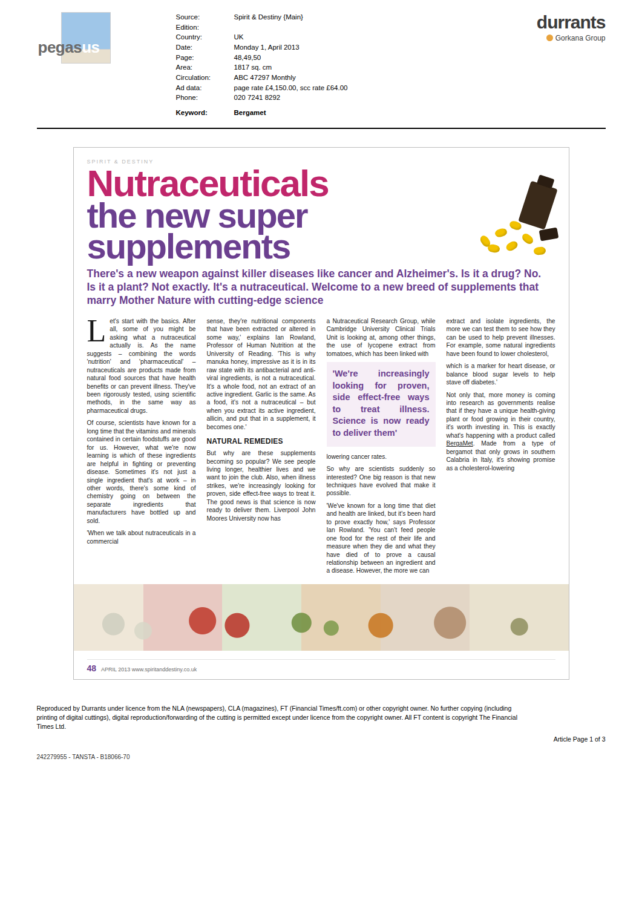pegasus
| Source: | Spirit & Destiny {Main} |
| Edition: | |
| Country: | UK |
| Date: | Monday 1, April 2013 |
| Page: | 48,49,50 |
| Area: | 1817 sq. cm |
| Circulation: | ABC 47297 Monthly |
| Ad data: | page rate £4,150.00, scc rate £64.00 |
| Phone: | 020 7241 8292 |
| Keyword: | Bergamet |
durrants
Gorkana Group
SPIRIT & DESTINY
Nutraceuticals the new super supplements
There's a new weapon against killer diseases like cancer and Alzheimer's. Is it a drug? No. Is it a plant? Not exactly. It's a nutraceutical. Welcome to a new breed of supplements that marry Mother Nature with cutting-edge science
Let's start with the basics. After all, some of you might be asking what a nutraceutical actually is. As the name suggests – combining the words 'nutrition' and 'pharmaceutical' – nutraceuticals are products made from natural food sources that have health benefits or can prevent illness. They've been rigorously tested, using scientific methods, in the same way as pharmaceutical drugs.
Of course, scientists have known for a long time that the vitamins and minerals contained in certain foodstuffs are good for us. However, what we're now learning is which of these ingredients are helpful in fighting or preventing disease. Sometimes it's not just a single ingredient that's at work – in other words, there's some kind of chemistry going on between the separate ingredients that manufacturers have bottled up and sold.
'When we talk about nutraceuticals in a commercial
sense, they're nutritional components that have been extracted or altered in some way,' explains Ian Rowland, Professor of Human Nutrition at the University of Reading. 'This is why manuka honey, impressive as it is in its raw state with its antibacterial and anti-viral ingredients, is not a nutraceutical. It's a whole food, not an extract of an active ingredient. Garlic is the same. As a food, it's not a nutraceutical – but when you extract its active ingredient, allicin, and put that in a supplement, it becomes one.'
NATURAL REMEDIES
But why are these supplements becoming so popular? We see people living longer, healthier lives and we want to join the club. Also, when illness strikes, we're increasingly looking for proven, side effect-free ways to treat it. The good news is that science is now ready to deliver them. Liverpool John Moores University now has
a Nutraceutical Research Group, while Cambridge University Clinical Trials Unit is looking at, among other things, the use of lycopene extract from tomatoes, which has been linked with
'We're increasingly looking for proven, side effect-free ways to treat illness. Science is now ready to deliver them'
lowering cancer rates.
So why are scientists suddenly so interested? One big reason is that new techniques have evolved that make it possible.
'We've known for a long time that diet and health are linked, but it's been hard to prove exactly how,' says Professor Ian Rowland. 'You can't feed people one food for the rest of their life and measure when they die and what they have died of to prove a causal relationship between an ingredient and a disease. However, the more we can
extract and isolate ingredients, the more we can test them to see how they can be used to help prevent illnesses. For example, some natural ingredients have been found to lower cholesterol,
which is a marker for heart disease, or balance blood sugar levels to help stave off diabetes.'
Not only that, more money is coming into research as governments realise that if they have a unique health-giving plant or food growing in their country, it's worth investing in. This is exactly what's happening with a product called BergaMet. Made from a type of bergamot that only grows in southern Calabria in Italy, it's showing promise as a cholesterol-lowering
48 APRIL 2013 www.spiritanddestiny.co.uk
Reproduced by Durrants under licence from the NLA (newspapers), CLA (magazines), FT (Financial Times/ft.com) or other copyright owner. No further copying (including printing of digital cuttings), digital reproduction/forwarding of the cutting is permitted except under licence from the copyright owner. All FT content is copyright The Financial Times Ltd.
Article Page 1 of 3
242279955 - TANSTA - B18066-70